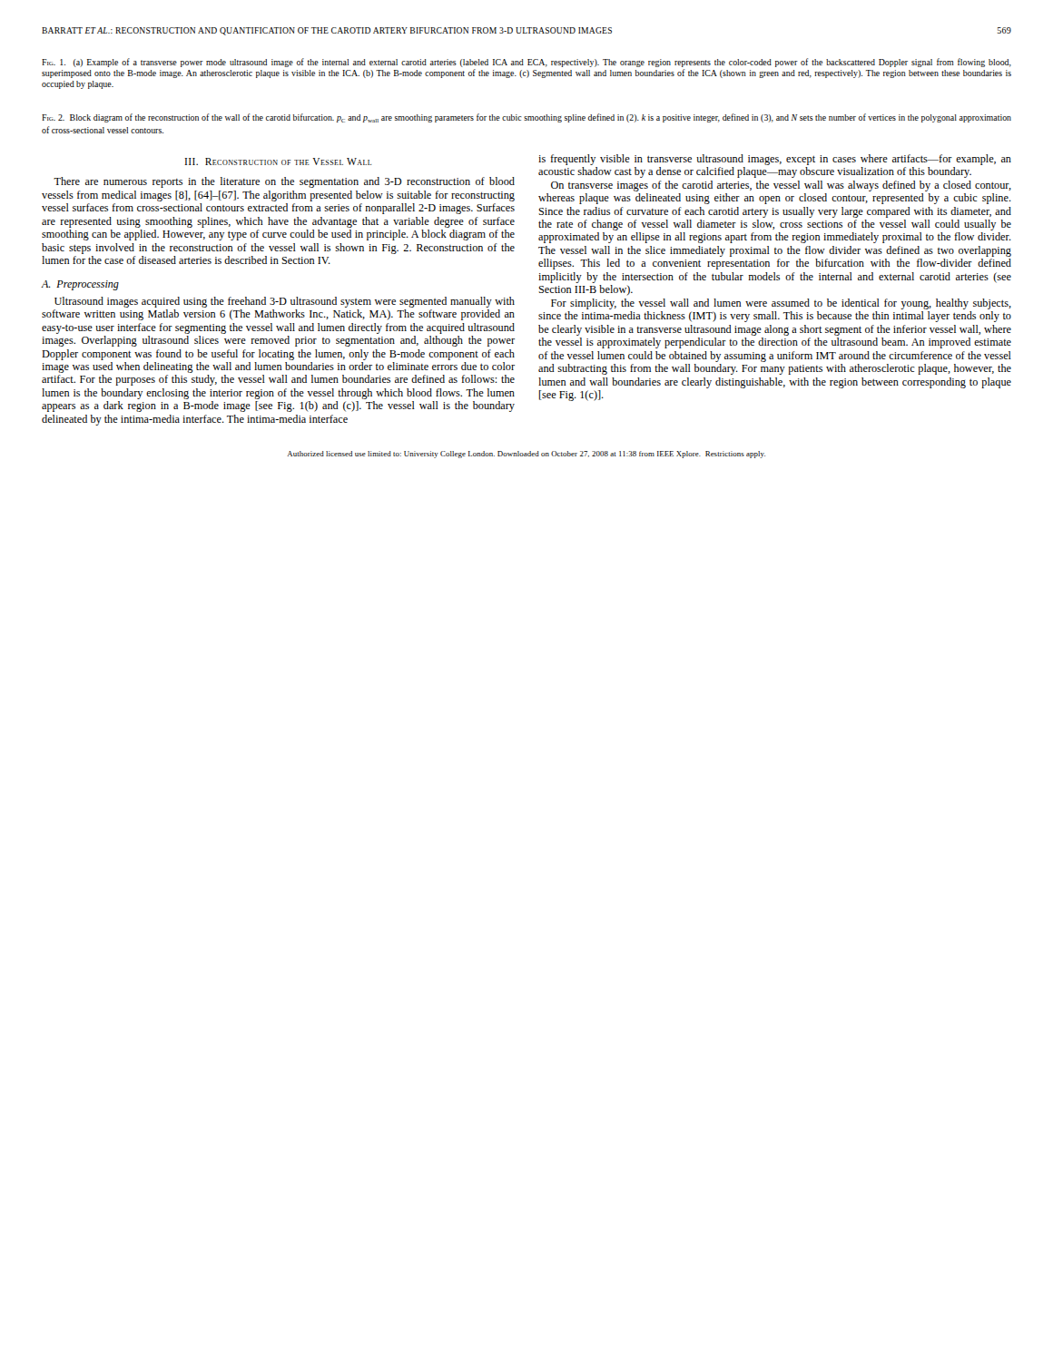Barratt et al.: Reconstruction and Quantification of the Carotid Artery Bifurcation from 3-D Ultrasound Images
569
Fig. 1. (a) Example of a transverse power mode ultrasound image of the internal and external carotid arteries (labeled ICA and ECA, respectively). The orange region represents the color-coded power of the backscattered Doppler signal from flowing blood, superimposed onto the B-mode image. An atherosclerotic plaque is visible in the ICA. (b) The B-mode component of the image. (c) Segmented wall and lumen boundaries of the ICA (shown in green and red, respectively). The region between these boundaries is occupied by plaque.
Fig. 2. Block diagram of the reconstruction of the wall of the carotid bifurcation. pC and pwall are smoothing parameters for the cubic smoothing spline defined in (2). k is a positive integer, defined in (3), and N sets the number of vertices in the polygonal approximation of cross-sectional vessel contours.
III. Reconstruction of the Vessel Wall
There are numerous reports in the literature on the segmentation and 3-D reconstruction of blood vessels from medical images [8], [64]–[67]. The algorithm presented below is suitable for reconstructing vessel surfaces from cross-sectional contours extracted from a series of nonparallel 2-D images. Surfaces are represented using smoothing splines, which have the advantage that a variable degree of surface smoothing can be applied. However, any type of curve could be used in principle. A block diagram of the basic steps involved in the reconstruction of the vessel wall is shown in Fig. 2. Reconstruction of the lumen for the case of diseased arteries is described in Section IV.
A. Preprocessing
Ultrasound images acquired using the freehand 3-D ultrasound system were segmented manually with software written using Matlab version 6 (The Mathworks Inc., Natick, MA). The software provided an easy-to-use user interface for segmenting the vessel wall and lumen directly from the acquired ultrasound images. Overlapping ultrasound slices were removed prior to segmentation and, although the power Doppler component was found to be useful for locating the lumen, only the B-mode component of each image was used when delineating the wall and lumen boundaries in order to eliminate errors due to color artifact. For the purposes of this study, the vessel wall and lumen boundaries are defined as follows: the lumen is the boundary enclosing the interior region of the vessel through which blood flows. The lumen appears as a dark region in a B-mode image [see Fig. 1(b) and (c)]. The vessel wall is the boundary delineated by the intima-media interface. The intima-media interface
is frequently visible in transverse ultrasound images, except in cases where artifacts—for example, an acoustic shadow cast by a dense or calcified plaque—may obscure visualization of this boundary.
On transverse images of the carotid arteries, the vessel wall was always defined by a closed contour, whereas plaque was delineated using either an open or closed contour, represented by a cubic spline. Since the radius of curvature of each carotid artery is usually very large compared with its diameter, and the rate of change of vessel wall diameter is slow, cross sections of the vessel wall could usually be approximated by an ellipse in all regions apart from the region immediately proximal to the flow divider. The vessel wall in the slice immediately proximal to the flow divider was defined as two overlapping ellipses. This led to a convenient representation for the bifurcation with the flow-divider defined implicitly by the intersection of the tubular models of the internal and external carotid arteries (see Section III-B below).
For simplicity, the vessel wall and lumen were assumed to be identical for young, healthy subjects, since the intima-media thickness (IMT) is very small. This is because the thin intimal layer tends only to be clearly visible in a transverse ultrasound image along a short segment of the inferior vessel wall, where the vessel is approximately perpendicular to the direction of the ultrasound beam. An improved estimate of the vessel lumen could be obtained by assuming a uniform IMT around the circumference of the vessel and subtracting this from the wall boundary. For many patients with atherosclerotic plaque, however, the lumen and wall boundaries are clearly distinguishable, with the region between corresponding to plaque [see Fig. 1(c)].
Authorized licensed use limited to: University College London. Downloaded on October 27, 2008 at 11:38 from IEEE Xplore. Restrictions apply.